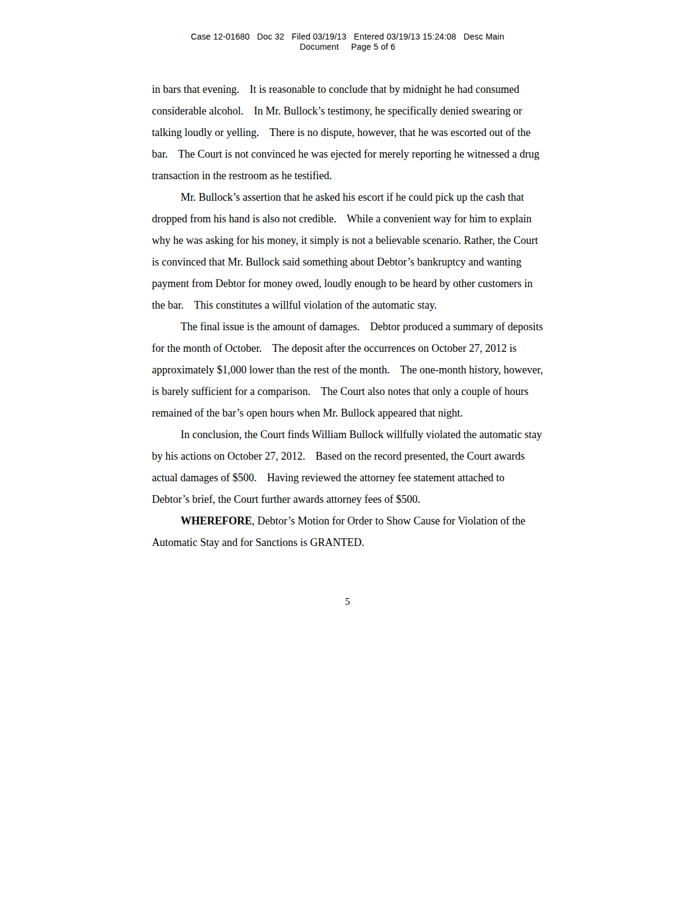Case 12-01680 Doc 32 Filed 03/19/13 Entered 03/19/13 15:24:08 Desc Main
Document Page 5 of 6
in bars that evening. It is reasonable to conclude that by midnight he had consumed considerable alcohol. In Mr. Bullock’s testimony, he specifically denied swearing or talking loudly or yelling. There is no dispute, however, that he was escorted out of the bar. The Court is not convinced he was ejected for merely reporting he witnessed a drug transaction in the restroom as he testified.
Mr. Bullock’s assertion that he asked his escort if he could pick up the cash that dropped from his hand is also not credible. While a convenient way for him to explain why he was asking for his money, it simply is not a believable scenario. Rather, the Court is convinced that Mr. Bullock said something about Debtor’s bankruptcy and wanting payment from Debtor for money owed, loudly enough to be heard by other customers in the bar. This constitutes a willful violation of the automatic stay.
The final issue is the amount of damages. Debtor produced a summary of deposits for the month of October. The deposit after the occurrences on October 27, 2012 is approximately $1,000 lower than the rest of the month. The one-month history, however, is barely sufficient for a comparison. The Court also notes that only a couple of hours remained of the bar’s open hours when Mr. Bullock appeared that night.
In conclusion, the Court finds William Bullock willfully violated the automatic stay by his actions on October 27, 2012. Based on the record presented, the Court awards actual damages of $500. Having reviewed the attorney fee statement attached to Debtor’s brief, the Court further awards attorney fees of $500.
WHEREFORE, Debtor’s Motion for Order to Show Cause for Violation of the Automatic Stay and for Sanctions is GRANTED.
5